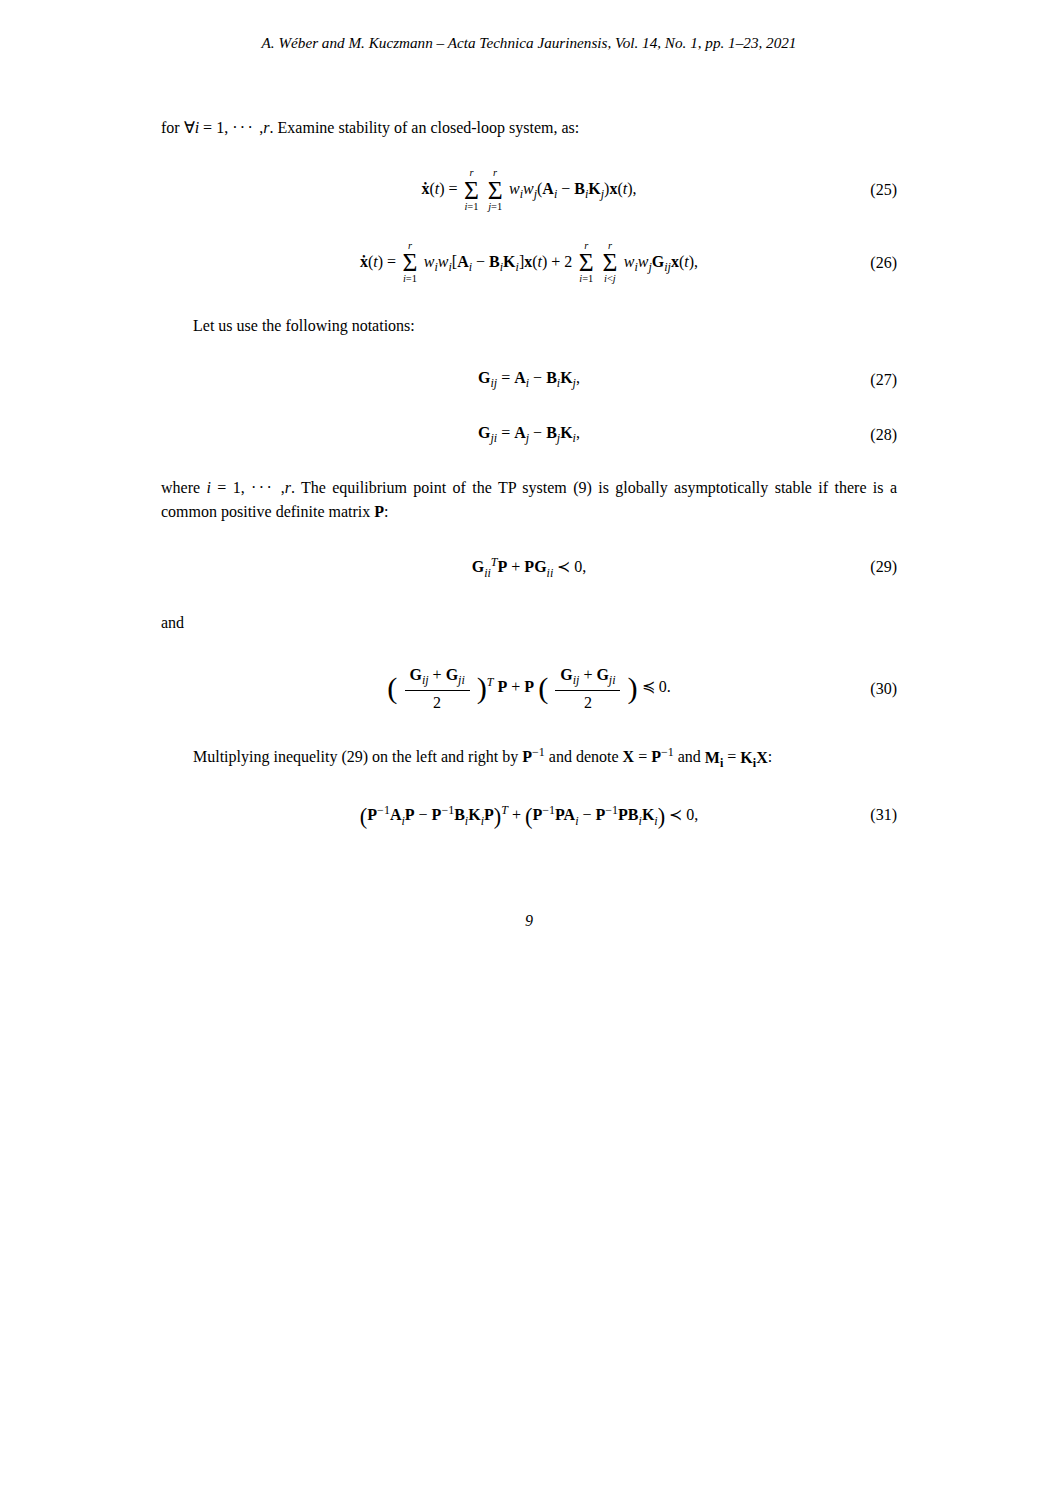A. Wéber and M. Kuczmann – Acta Technica Jaurinensis, Vol. 14, No. 1, pp. 1–23, 2021
for ∀i = 1, ··· ,r. Examine stability of an closed-loop system, as:
ẋ(t) = rΣi=1 rΣj=1 wiwj(Ai − BiKj)x(t), (25)
ẋ(t) = rΣi=1 wiwi[Ai − BiKi]x(t) + 2 rΣi=1 rΣi<j wiwj Gijx(t), (26)
Let us use the following notations:
Gij = Ai − BiKj, (27)
Gji = Aj − BjKi, (28)
where i = 1, ··· ,r. The equilibrium point of the TP system (9) is globally asymptotically stable if there is a common positive definite matrix P:
GiiTP + PGii ≺ 0, (29)
and
( Gij + Gji 2 )T P + P ( Gij + Gji 2 ) ≼ 0. (30)
Multiplying inequelity (29) on the left and right by P−1 and denote X = P−1 and Mi = KiX:
(P−1AiP − P−1BiKiP)T + (P−1PAi − P−1PBiKi) ≺ 0, (31)
9